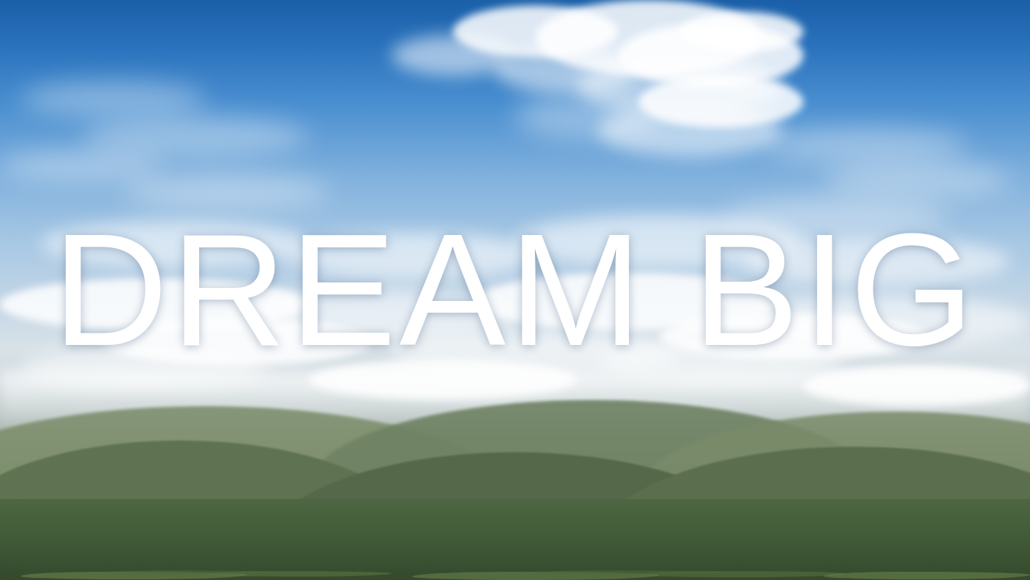DREAM BIG